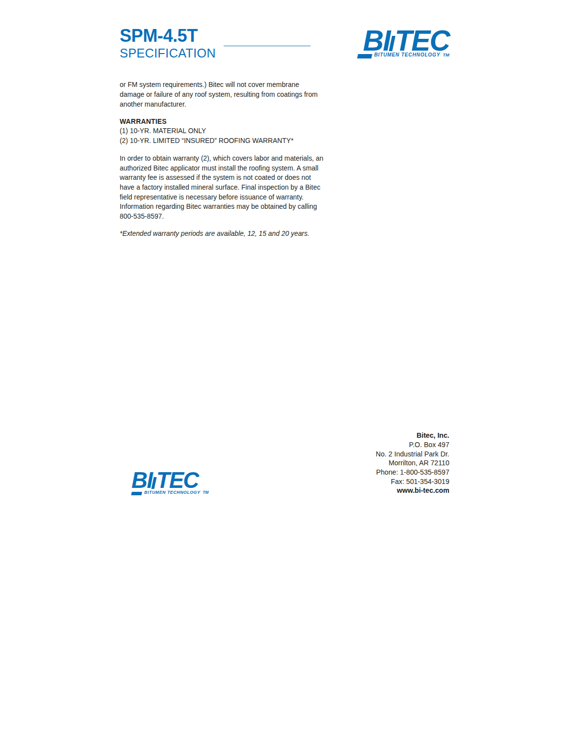SPM-4.5T
SPECIFICATION
BI TEC
BITUMEN TECHNOLOGY TM
or FM system requirements.) Bitec will not cover membrane damage or failure of any roof system, resulting from coatings from another manufacturer.
WARRANTIES
(1) 10-YR. MATERIAL ONLY
(2) 10-YR. LIMITED “INSURED” ROOFING WARRANTY*
In order to obtain warranty (2), which covers labor and materials, an authorized Bitec applicator must install the roofing system. A small warranty fee is assessed if the system is not coated or does not have a factory installed mineral surface. Final inspection by a Bitec field representative is necessary before issuance of warranty. Information regarding Bitec warranties may be obtained by calling 800-535-8597.
*Extended warranty periods are available, 12, 15 and 20 years.
BI TEC
BITUMEN TECHNOLOGY TM
Bitec, Inc.
P.O. Box 497
No. 2 Industrial Park Dr.
Morrilton, AR 72110
Phone: 1-800-535-8597
Fax: 501-354-3019
www.bi-tec.com